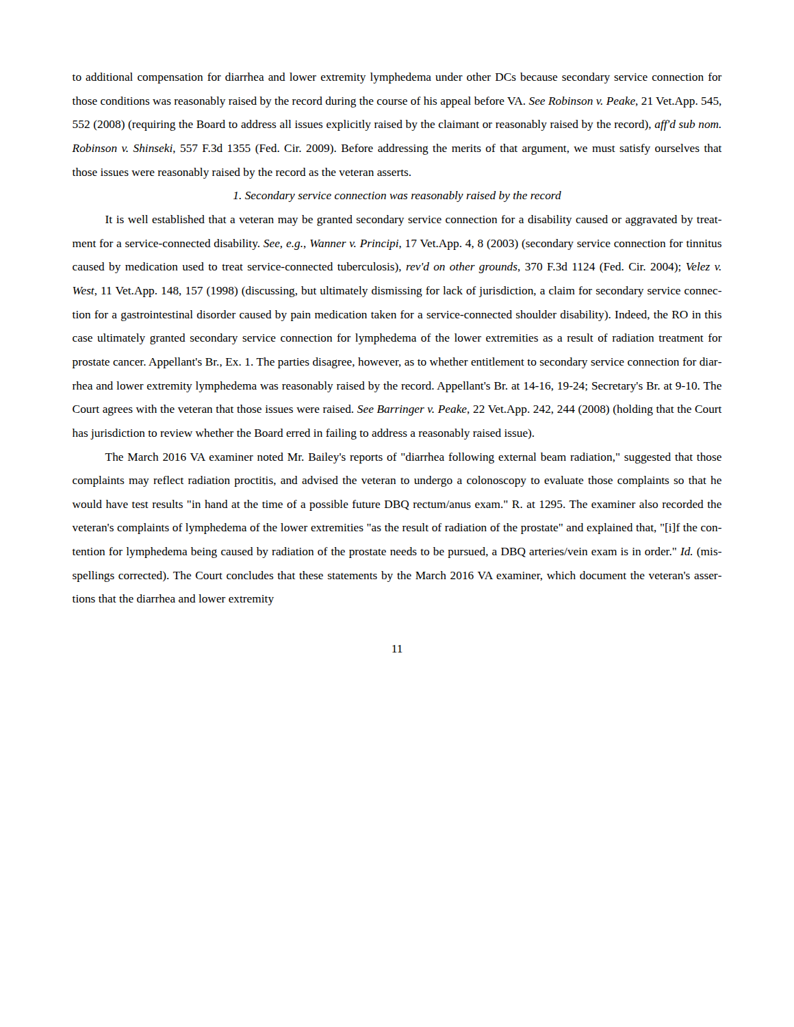to additional compensation for diarrhea and lower extremity lymphedema under other DCs because secondary service connection for those conditions was reasonably raised by the record during the course of his appeal before VA. See Robinson v. Peake, 21 Vet.App. 545, 552 (2008) (requiring the Board to address all issues explicitly raised by the claimant or reasonably raised by the record), aff'd sub nom. Robinson v. Shinseki, 557 F.3d 1355 (Fed. Cir. 2009). Before addressing the merits of that argument, we must satisfy ourselves that those issues were reasonably raised by the record as the veteran asserts.
1. Secondary service connection was reasonably raised by the record
It is well established that a veteran may be granted secondary service connection for a disability caused or aggravated by treatment for a service-connected disability. See, e.g., Wanner v. Principi, 17 Vet.App. 4, 8 (2003) (secondary service connection for tinnitus caused by medication used to treat service-connected tuberculosis), rev'd on other grounds, 370 F.3d 1124 (Fed. Cir. 2004); Velez v. West, 11 Vet.App. 148, 157 (1998) (discussing, but ultimately dismissing for lack of jurisdiction, a claim for secondary service connection for a gastrointestinal disorder caused by pain medication taken for a service-connected shoulder disability). Indeed, the RO in this case ultimately granted secondary service connection for lymphedema of the lower extremities as a result of radiation treatment for prostate cancer. Appellant's Br., Ex. 1. The parties disagree, however, as to whether entitlement to secondary service connection for diarrhea and lower extremity lymphedema was reasonably raised by the record. Appellant's Br. at 14-16, 19-24; Secretary's Br. at 9-10. The Court agrees with the veteran that those issues were raised. See Barringer v. Peake, 22 Vet.App. 242, 244 (2008) (holding that the Court has jurisdiction to review whether the Board erred in failing to address a reasonably raised issue).
The March 2016 VA examiner noted Mr. Bailey's reports of "diarrhea following external beam radiation," suggested that those complaints may reflect radiation proctitis, and advised the veteran to undergo a colonoscopy to evaluate those complaints so that he would have test results "in hand at the time of a possible future DBQ rectum/anus exam." R. at 1295. The examiner also recorded the veteran's complaints of lymphedema of the lower extremities "as the result of radiation of the prostate" and explained that, "[i]f the contention for lymphedema being caused by radiation of the prostate needs to be pursued, a DBQ arteries/vein exam is in order." Id. (misspellings corrected). The Court concludes that these statements by the March 2016 VA examiner, which document the veteran's assertions that the diarrhea and lower extremity
11